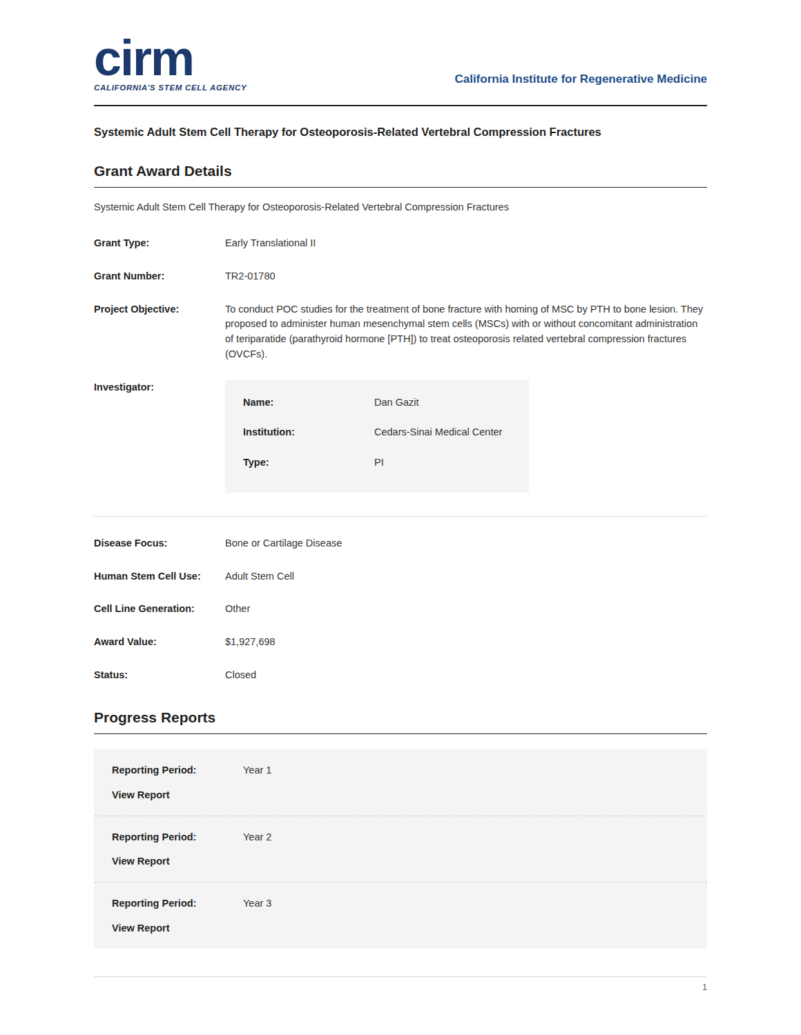cirm California’s Stem Cell Agency
California Institute for Regenerative Medicine
Systemic Adult Stem Cell Therapy for Osteoporosis-Related Vertebral Compression Fractures
Grant Award Details
Systemic Adult Stem Cell Therapy for Osteoporosis-Related Vertebral Compression Fractures
Grant Type:
Early Translational II
Grant Number:
TR2-01780
Project Objective:
To conduct POC studies for the treatment of bone fracture with homing of MSC by PTH to bone lesion. They proposed to administer human mesenchymal stem cells (MSCs) with or without concomitant administration of teriparatide (parathyroid hormone [PTH]) to treat osteoporosis related vertebral compression fractures (OVCFs).
Investigator:
Name:
Dan Gazit
Institution:
Cedars-Sinai Medical Center
Type:
PI
Disease Focus:
Bone or Cartilage Disease
Human Stem Cell Use:
Adult Stem Cell
Cell Line Generation:
Other
Award Value:
$1,927,698
Status:
Closed
Progress Reports
Reporting Period:
Year 1
View Report
Reporting Period:
Year 2
View Report
Reporting Period:
Year 3
View Report
1